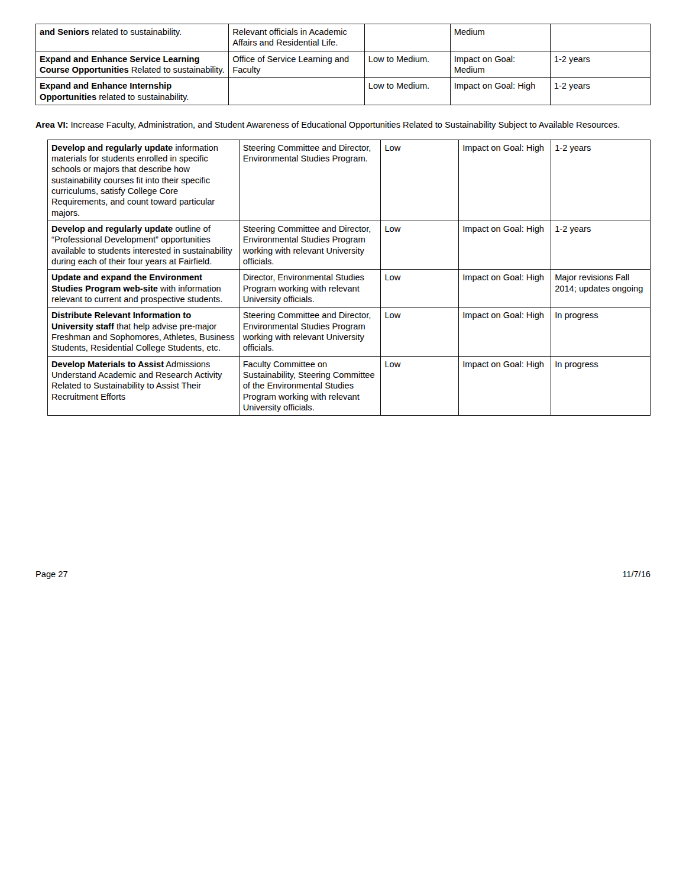| and Seniors related to sustainability. | Relevant officials in Academic Affairs and Residential Life. | | Medium | |
| Expand and Enhance Service Learning Course Opportunities Related to sustainability. | Office of Service Learning and Faculty | Low to Medium. | Impact on Goal: Medium | 1-2 years |
| Expand and Enhance Internship Opportunities related to sustainability. | | Low to Medium. | Impact on Goal: High | 1-2 years |
Area VI: Increase Faculty, Administration, and Student Awareness of Educational Opportunities Related to Sustainability Subject to Available Resources.
| Develop and regularly update information materials for students enrolled in specific schools or majors that describe how sustainability courses fit into their specific curriculums, satisfy College Core Requirements, and count toward particular majors. | Steering Committee and Director, Environmental Studies Program. | Low | Impact on Goal: High | 1-2 years |
| Develop and regularly update outline of “Professional Development” opportunities available to students interested in sustainability during each of their four years at Fairfield. | Steering Committee and Director, Environmental Studies Program working with relevant University officials. | Low | Impact on Goal: High | 1-2 years |
| Update and expand the Environment Studies Program web-site with information relevant to current and prospective students. | Director, Environmental Studies Program working with relevant University officials. | Low | Impact on Goal: High | Major revisions Fall 2014; updates ongoing |
| Distribute Relevant Information to University staff that help advise pre-major Freshman and Sophomores, Athletes, Business Students, Residential College Students, etc. | Steering Committee and Director, Environmental Studies Program working with relevant University officials. | Low | Impact on Goal: High | In progress |
| Develop Materials to Assist Admissions Understand Academic and Research Activity Related to Sustainability to Assist Their Recruitment Efforts | Faculty Committee on Sustainability, Steering Committee of the Environmental Studies Program working with relevant University officials. | Low | Impact on Goal: High | In progress |
Page 27 11/7/16